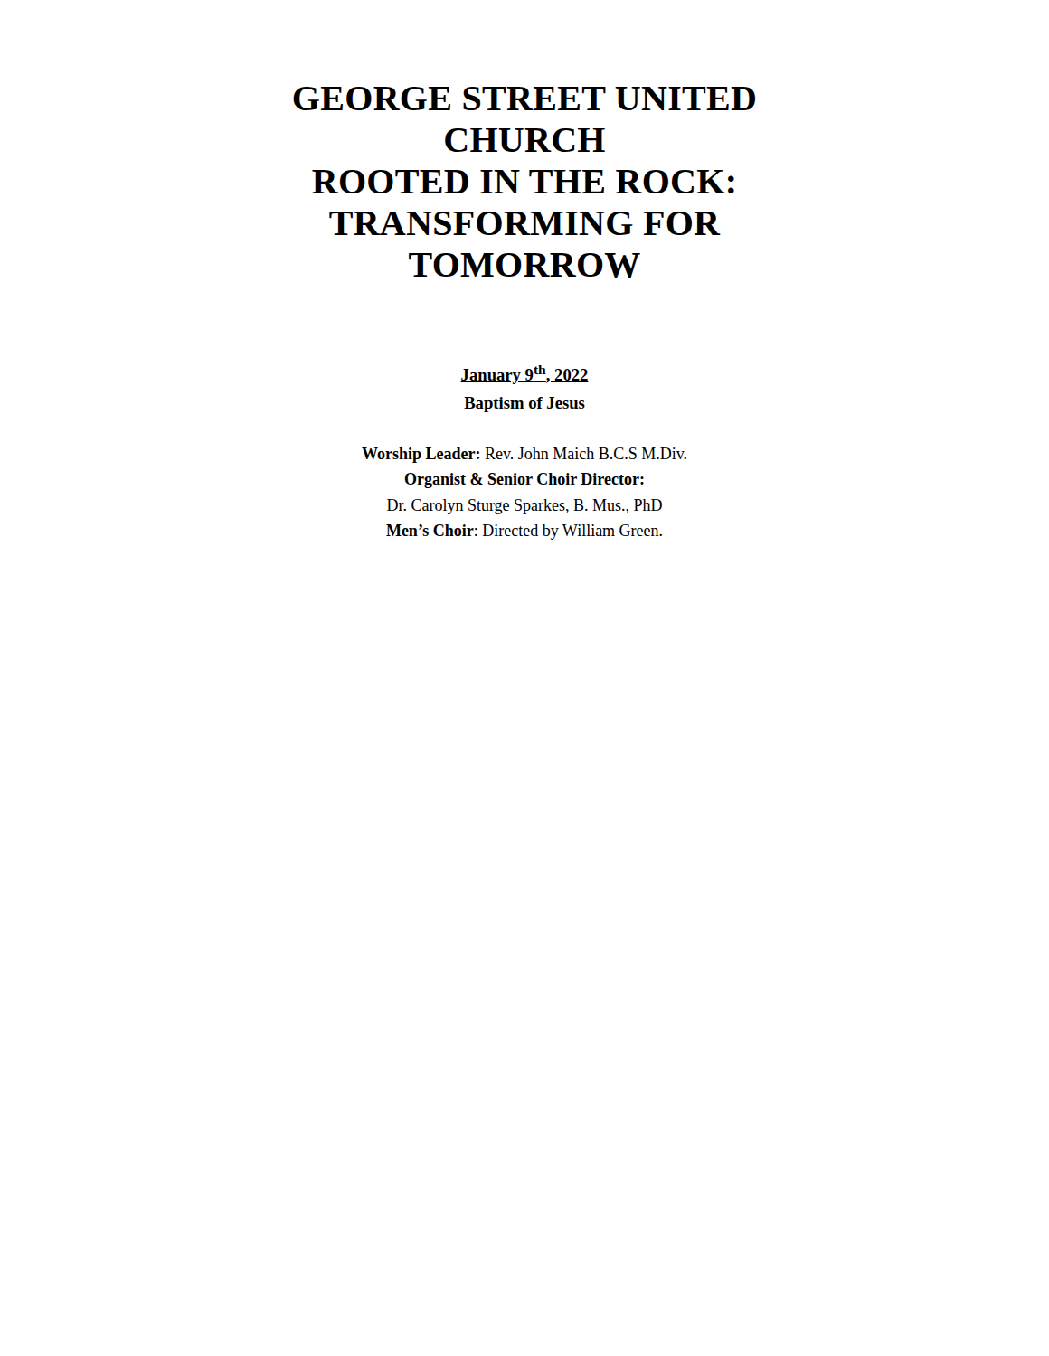GEORGE STREET UNITED CHURCH
ROOTED IN THE ROCK:
TRANSFORMING FOR TOMORROW
January 9th, 2022
Baptism of Jesus
Worship Leader: Rev. John Maich B.C.S M.Div.
Organist & Senior Choir Director:
Dr. Carolyn Sturge Sparkes, B. Mus., PhD
Men’s Choir: Directed by William Green.